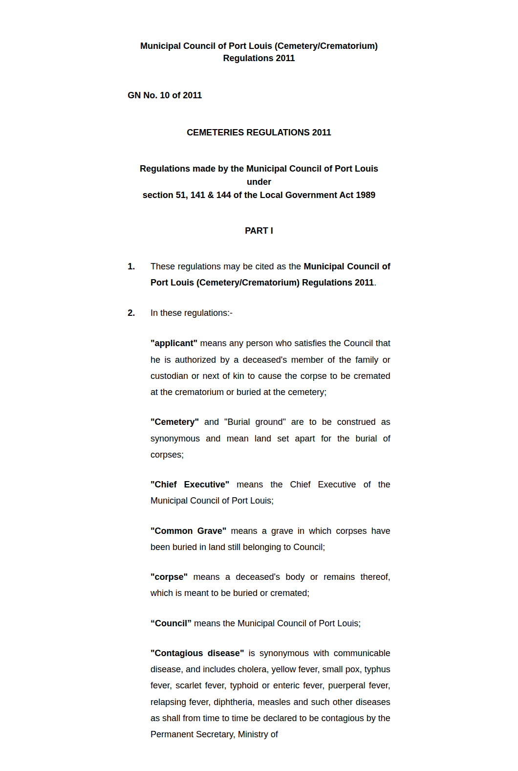Municipal Council of Port Louis (Cemetery/Crematorium) Regulations 2011
GN No. 10 of 2011
CEMETERIES REGULATIONS 2011
Regulations made by the Municipal Council of Port Louis under
section 51, 141 & 144 of the Local Government Act 1989
PART I
1.
These regulations may be cited as the Municipal Council of Port Louis (Cemetery/Crematorium) Regulations 2011.
2.
In these regulations:-
"applicant" means any person who satisfies the Council that he is authorized by a deceased's member of the family or custodian or next of kin to cause the corpse to be cremated at the crematorium or buried at the cemetery;
"Cemetery" and "Burial ground" are to be construed as synonymous and mean land set apart for the burial of corpses;
"Chief Executive" means the Chief Executive of the Municipal Council of Port Louis;
"Common Grave" means a grave in which corpses have been buried in land still belonging to Council;
"corpse" means a deceased's body or remains thereof, which is meant to be buried or cremated;
“Council” means the Municipal Council of Port Louis;
"Contagious disease" is synonymous with communicable disease, and includes cholera, yellow fever, small pox, typhus fever, scarlet fever, typhoid or enteric fever, puerperal fever, relapsing fever, diphtheria, measles and such other diseases as shall from time to time be declared to be contagious by the Permanent Secretary, Ministry of